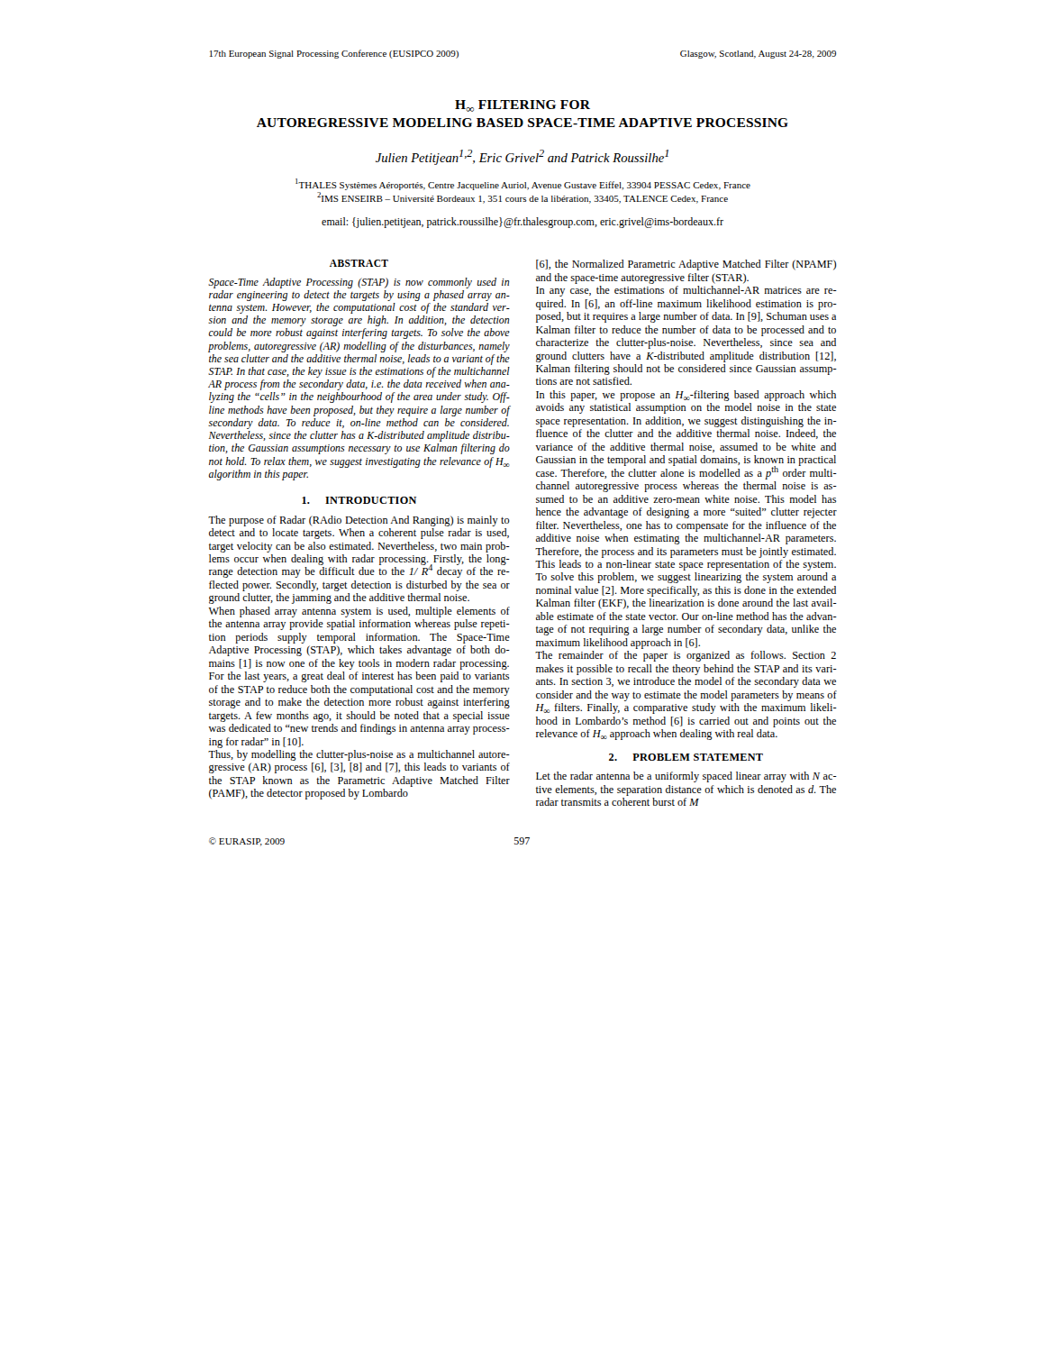17th European Signal Processing Conference (EUSIPCO 2009) Glasgow, Scotland, August 24-28, 2009
H∞ FILTERING FOR
AUTOREGRESSIVE MODELING BASED SPACE-TIME ADAPTIVE PROCESSING
Julien Petitjean1,2, Eric Grivel2 and Patrick Roussilhe1
1THALES Systèmes Aéroportés, Centre Jacqueline Auriol, Avenue Gustave Eiffel, 33904 PESSAC Cedex, France
2IMS ENSEIRB – Université Bordeaux 1, 351 cours de la libération, 33405, TALENCE Cedex, France
email: {julien.petitjean, patrick.roussilhe}@fr.thalesgroup.com, eric.grivel@ims-bordeaux.fr
ABSTRACT
Space-Time Adaptive Processing (STAP) is now commonly used in radar engineering to detect the targets by using a phased array antenna system. However, the computational cost of the standard version and the memory storage are high. In addition, the detection could be more robust against interfering targets. To solve the above problems, autoregressive (AR) modelling of the disturbances, namely the sea clutter and the additive thermal noise, leads to a variant of the STAP. In that case, the key issue is the estimations of the multichannel AR process from the secondary data, i.e. the data received when analyzing the “cells” in the neighbourhood of the area under study. Off-line methods have been proposed, but they require a large number of secondary data. To reduce it, on-line method can be considered. Nevertheless, since the clutter has a K-distributed amplitude distribution, the Gaussian assumptions necessary to use Kalman filtering do not hold. To relax them, we suggest investigating the relevance of H∞ algorithm in this paper.
1. INTRODUCTION
The purpose of Radar (RAdio Detection And Ranging) is mainly to detect and to locate targets. When a coherent pulse radar is used, target velocity can be also estimated. Nevertheless, two main problems occur when dealing with radar processing. Firstly, the long-range detection may be difficult due to the 1/ R4 decay of the reflected power. Secondly, target detection is disturbed by the sea or ground clutter, the jamming and the additive thermal noise.
When phased array antenna system is used, multiple elements of the antenna array provide spatial information whereas pulse repetition periods supply temporal information. The Space-Time Adaptive Processing (STAP), which takes advantage of both domains [1] is now one of the key tools in modern radar processing. For the last years, a great deal of interest has been paid to variants of the STAP to reduce both the computational cost and the memory storage and to make the detection more robust against interfering targets. A few months ago, it should be noted that a special issue was dedicated to “new trends and findings in antenna array processing for radar” in [10].
Thus, by modelling the clutter-plus-noise as a multichannel autoregressive (AR) process [6], [3], [8] and [7], this leads to variants of the STAP known as the Parametric Adaptive Matched Filter (PAMF), the detector proposed by Lombardo
[6], the Normalized Parametric Adaptive Matched Filter (NPAMF) and the space-time autoregressive filter (STAR).
In any case, the estimations of multichannel-AR matrices are required. In [6], an off-line maximum likelihood estimation is proposed, but it requires a large number of data. In [9], Schuman uses a Kalman filter to reduce the number of data to be processed and to characterize the clutter-plus-noise. Nevertheless, since sea and ground clutters have a K-distributed amplitude distribution [12], Kalman filtering should not be considered since Gaussian assumptions are not satisfied.
In this paper, we propose an H∞-filtering based approach which avoids any statistical assumption on the model noise in the state space representation. In addition, we suggest distinguishing the influence of the clutter and the additive thermal noise. Indeed, the variance of the additive thermal noise, assumed to be white and Gaussian in the temporal and spatial domains, is known in practical case. Therefore, the clutter alone is modelled as a pth order multichannel autoregressive process whereas the thermal noise is assumed to be an additive zero-mean white noise. This model has hence the advantage of designing a more “suited” clutter rejecter filter. Nevertheless, one has to compensate for the influence of the additive noise when estimating the multichannel-AR parameters. Therefore, the process and its parameters must be jointly estimated. This leads to a non-linear state space representation of the system. To solve this problem, we suggest linearizing the system around a nominal value [2]. More specifically, as this is done in the extended Kalman filter (EKF), the linearization is done around the last available estimate of the state vector. Our on-line method has the advantage of not requiring a large number of secondary data, unlike the maximum likelihood approach in [6].
The remainder of the paper is organized as follows. Section 2 makes it possible to recall the theory behind the STAP and its variants. In section 3, we introduce the model of the secondary data we consider and the way to estimate the model parameters by means of H∞ filters. Finally, a comparative study with the maximum likelihood in Lombardo’s method [6] is carried out and points out the relevance of H∞ approach when dealing with real data.
2. PROBLEM STATEMENT
Let the radar antenna be a uniformly spaced linear array with N active elements, the separation distance of which is denoted as d. The radar transmits a coherent burst of M
© EURASIP, 2009 597